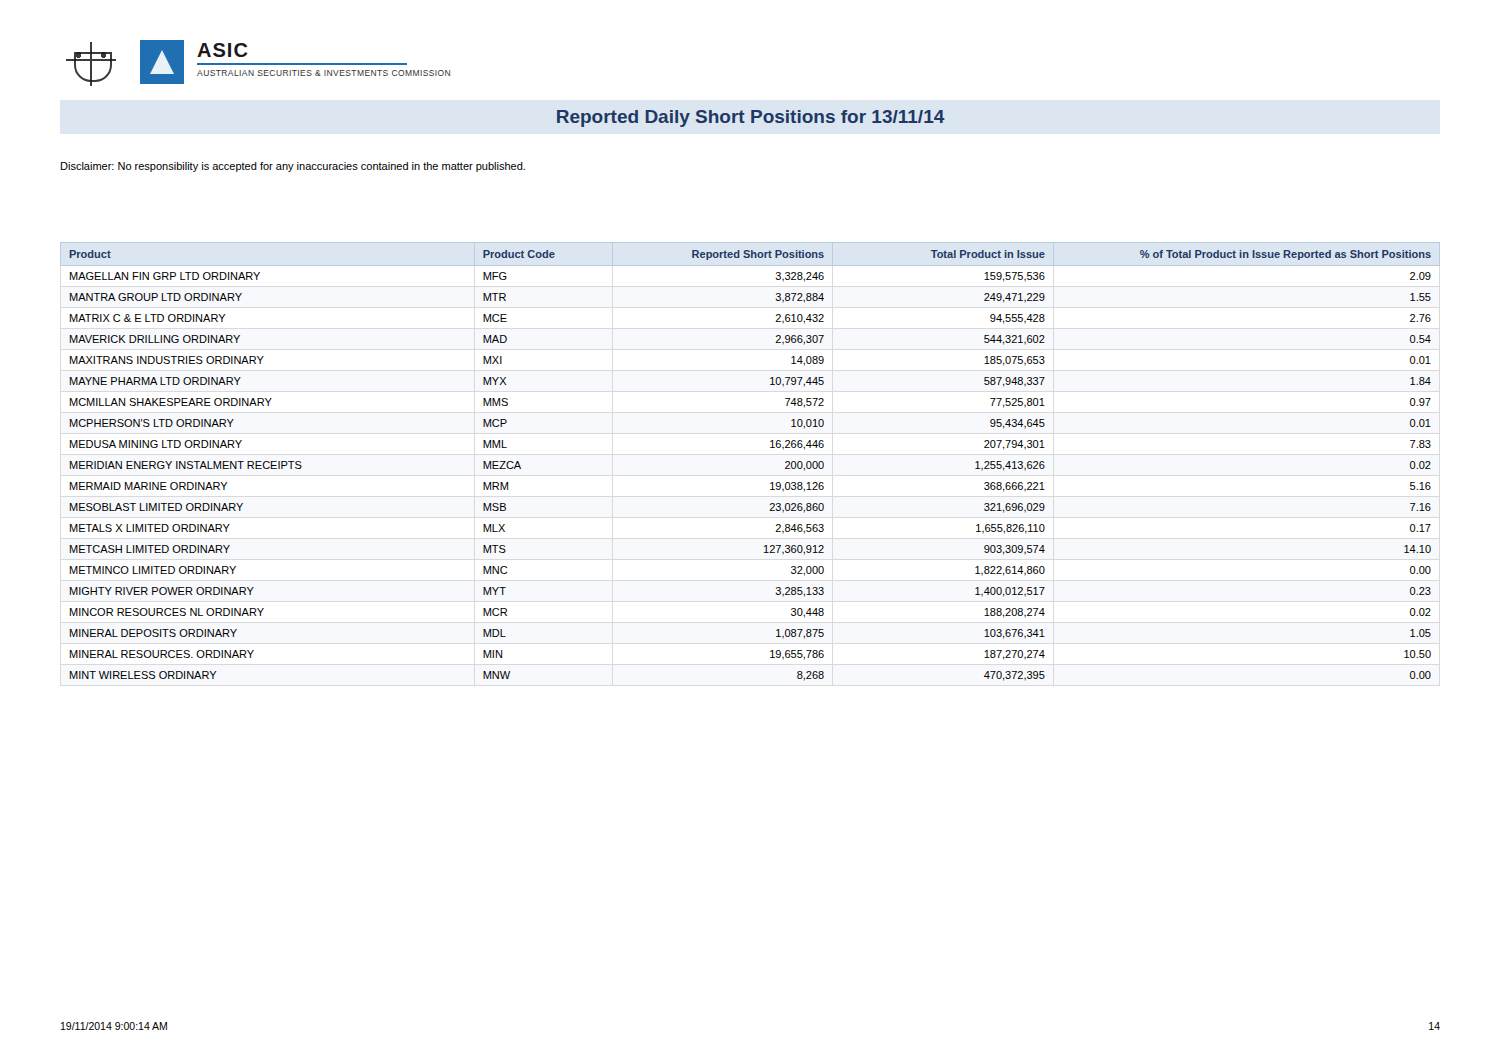ASIC
Australian Securities & Investments Commission
Reported Daily Short Positions for 13/11/14
Disclaimer: No responsibility is accepted for any inaccuracies contained in the matter published.
| Product | Product Code | Reported Short Positions | Total Product in Issue | % of Total Product in Issue Reported as Short Positions |
| --- | --- | --- | --- | --- |
| MAGELLAN FIN GRP LTD ORDINARY | MFG | 3,328,246 | 159,575,536 | 2.09 |
| MANTRA GROUP LTD ORDINARY | MTR | 3,872,884 | 249,471,229 | 1.55 |
| MATRIX C & E LTD ORDINARY | MCE | 2,610,432 | 94,555,428 | 2.76 |
| MAVERICK DRILLING ORDINARY | MAD | 2,966,307 | 544,321,602 | 0.54 |
| MAXITRANS INDUSTRIES ORDINARY | MXI | 14,089 | 185,075,653 | 0.01 |
| MAYNE PHARMA LTD ORDINARY | MYX | 10,797,445 | 587,948,337 | 1.84 |
| MCMILLAN SHAKESPEARE ORDINARY | MMS | 748,572 | 77,525,801 | 0.97 |
| MCPHERSON'S LTD ORDINARY | MCP | 10,010 | 95,434,645 | 0.01 |
| MEDUSA MINING LTD ORDINARY | MML | 16,266,446 | 207,794,301 | 7.83 |
| MERIDIAN ENERGY INSTALMENT RECEIPTS | MEZCA | 200,000 | 1,255,413,626 | 0.02 |
| MERMAID MARINE ORDINARY | MRM | 19,038,126 | 368,666,221 | 5.16 |
| MESOBLAST LIMITED ORDINARY | MSB | 23,026,860 | 321,696,029 | 7.16 |
| METALS X LIMITED ORDINARY | MLX | 2,846,563 | 1,655,826,110 | 0.17 |
| METCASH LIMITED ORDINARY | MTS | 127,360,912 | 903,309,574 | 14.10 |
| METMINCO LIMITED ORDINARY | MNC | 32,000 | 1,822,614,860 | 0.00 |
| MIGHTY RIVER POWER ORDINARY | MYT | 3,285,133 | 1,400,012,517 | 0.23 |
| MINCOR RESOURCES NL ORDINARY | MCR | 30,448 | 188,208,274 | 0.02 |
| MINERAL DEPOSITS ORDINARY | MDL | 1,087,875 | 103,676,341 | 1.05 |
| MINERAL RESOURCES. ORDINARY | MIN | 19,655,786 | 187,270,274 | 10.50 |
| MINT WIRELESS ORDINARY | MNW | 8,268 | 470,372,395 | 0.00 |
19/11/2014 9:00:14 AM 14